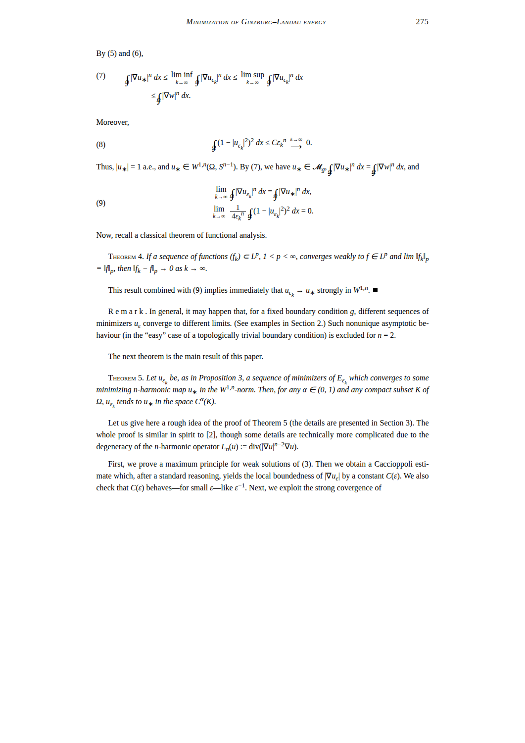Minimization of Ginzburg–Landau energy 275
By (5) and (6),
(7)
∫Ω|∇u∗|n dx ≤ lim inf k→∞ ∫Ω|∇uεk|n dx ≤ lim sup k→∞ ∫Ω|∇uεk|n dx ≤ ∫Ω|∇w|n dx.
Moreover,
(8) ∫Ω(1 − |uεk|2)2 dx ≤ Cεkn k→∞⟶ 0.
Thus, |u∗| = 1 a.e., and u∗ ∈ W1,n(Ω, Sn−1). By (7), we have u∗ ∈ 𝓜g, ∫Ω|∇u∗|n dx = ∫Ω|∇w|n dx, and
(9) lim k→∞ ∫Ω|∇uεk|n dx = ∫Ω|∇u∗|n dx, lim k→∞ 14εkn ∫Ω(1 − |uεk|2)2 dx = 0.
Now, recall a classical theorem of functional analysis.
Theorem 4. If a sequence of functions (fk) ⊂ Lp, 1 < p < ∞, converges weakly to f ∈ Lp and lim ‖fk‖p = ‖f‖p, then ‖fk − f‖p → 0 as k → ∞.
This result combined with (9) implies immediately that uεk → u∗ strongly in W1,n.
Remark. In general, it may happen that, for a fixed boundary condition g, different sequences of minimizers uε converge to different limits. (See examples in Section 2.) Such nonunique asymptotic behaviour (in the “easy” case of a topologically trivial boundary condition) is excluded for n = 2.
The next theorem is the main result of this paper.
Theorem 5. Let uεk be, as in Proposition 3, a sequence of minimizers of Eεk which converges to some minimizing n-harmonic map u∗ in the W1,n-norm. Then, for any α ∈ (0, 1) and any compact subset K of Ω, uεk tends to u∗ in the space Cα(K).
Let us give here a rough idea of the proof of Theorem 5 (the details are presented in Section 3). The whole proof is similar in spirit to [2], though some details are technically more complicated due to the degeneracy of the n-harmonic operator Ln(u) := div(|∇u|n−2∇u).
First, we prove a maximum principle for weak solutions of (3). Then we obtain a Caccioppoli estimate which, after a standard reasoning, yields the local boundedness of |∇uε| by a constant C(ε). We also check that C(ε) behaves—for small ε—like ε−1. Next, we exploit the strong covergence of